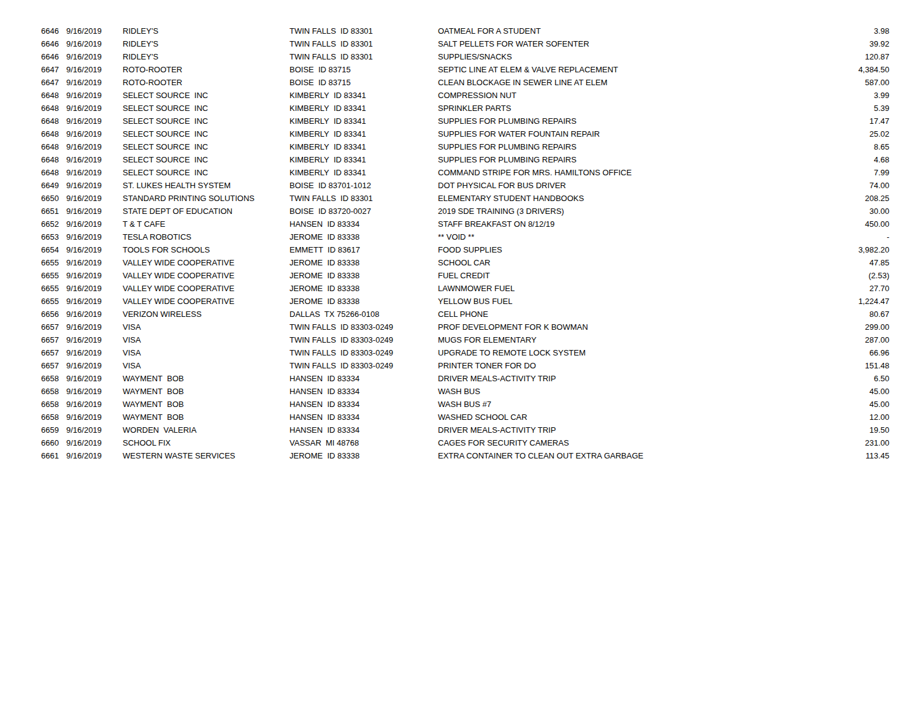| 6646 | 9/16/2019 | RIDLEY'S | TWIN FALLS ID 83301 | OATMEAL FOR A STUDENT | 3.98 |
| 6646 | 9/16/2019 | RIDLEY'S | TWIN FALLS ID 83301 | SALT PELLETS FOR WATER SOFENTER | 39.92 |
| 6646 | 9/16/2019 | RIDLEY'S | TWIN FALLS ID 83301 | SUPPLIES/SNACKS | 120.87 |
| 6647 | 9/16/2019 | ROTO-ROOTER | BOISE ID 83715 | SEPTIC LINE AT ELEM & VALVE REPLACEMENT | 4,384.50 |
| 6647 | 9/16/2019 | ROTO-ROOTER | BOISE ID 83715 | CLEAN BLOCKAGE IN SEWER LINE AT ELEM | 587.00 |
| 6648 | 9/16/2019 | SELECT SOURCE INC | KIMBERLY ID 83341 | COMPRESSION NUT | 3.99 |
| 6648 | 9/16/2019 | SELECT SOURCE INC | KIMBERLY ID 83341 | SPRINKLER PARTS | 5.39 |
| 6648 | 9/16/2019 | SELECT SOURCE INC | KIMBERLY ID 83341 | SUPPLIES FOR PLUMBING REPAIRS | 17.47 |
| 6648 | 9/16/2019 | SELECT SOURCE INC | KIMBERLY ID 83341 | SUPPLIES FOR WATER FOUNTAIN REPAIR | 25.02 |
| 6648 | 9/16/2019 | SELECT SOURCE INC | KIMBERLY ID 83341 | SUPPLIES FOR PLUMBING REPAIRS | 8.65 |
| 6648 | 9/16/2019 | SELECT SOURCE INC | KIMBERLY ID 83341 | SUPPLIES FOR PLUMBING REPAIRS | 4.68 |
| 6648 | 9/16/2019 | SELECT SOURCE INC | KIMBERLY ID 83341 | COMMAND STRIPE FOR MRS. HAMILTONS OFFICE | 7.99 |
| 6649 | 9/16/2019 | ST. LUKES HEALTH SYSTEM | BOISE ID 83701-1012 | DOT PHYSICAL FOR BUS DRIVER | 74.00 |
| 6650 | 9/16/2019 | STANDARD PRINTING SOLUTIONS | TWIN FALLS ID 83301 | ELEMENTARY STUDENT HANDBOOKS | 208.25 |
| 6651 | 9/16/2019 | STATE DEPT OF EDUCATION | BOISE ID 83720-0027 | 2019 SDE TRAINING (3 DRIVERS) | 30.00 |
| 6652 | 9/16/2019 | T & T CAFE | HANSEN ID 83334 | STAFF BREAKFAST ON 8/12/19 | 450.00 |
| 6653 | 9/16/2019 | TESLA ROBOTICS | JEROME ID 83338 | ** VOID ** | - |
| 6654 | 9/16/2019 | TOOLS FOR SCHOOLS | EMMETT ID 83617 | FOOD SUPPLIES | 3,982.20 |
| 6655 | 9/16/2019 | VALLEY WIDE COOPERATIVE | JEROME ID 83338 | SCHOOL CAR | 47.85 |
| 6655 | 9/16/2019 | VALLEY WIDE COOPERATIVE | JEROME ID 83338 | FUEL CREDIT | (2.53) |
| 6655 | 9/16/2019 | VALLEY WIDE COOPERATIVE | JEROME ID 83338 | LAWNMOWER FUEL | 27.70 |
| 6655 | 9/16/2019 | VALLEY WIDE COOPERATIVE | JEROME ID 83338 | YELLOW BUS FUEL | 1,224.47 |
| 6656 | 9/16/2019 | VERIZON WIRELESS | DALLAS TX 75266-0108 | CELL PHONE | 80.67 |
| 6657 | 9/16/2019 | VISA | TWIN FALLS ID 83303-0249 | PROF DEVELOPMENT FOR K BOWMAN | 299.00 |
| 6657 | 9/16/2019 | VISA | TWIN FALLS ID 83303-0249 | MUGS FOR ELEMENTARY | 287.00 |
| 6657 | 9/16/2019 | VISA | TWIN FALLS ID 83303-0249 | UPGRADE TO REMOTE LOCK SYSTEM | 66.96 |
| 6657 | 9/16/2019 | VISA | TWIN FALLS ID 83303-0249 | PRINTER TONER FOR DO | 151.48 |
| 6658 | 9/16/2019 | WAYMENT BOB | HANSEN ID 83334 | DRIVER MEALS-ACTIVITY TRIP | 6.50 |
| 6658 | 9/16/2019 | WAYMENT BOB | HANSEN ID 83334 | WASH BUS | 45.00 |
| 6658 | 9/16/2019 | WAYMENT BOB | HANSEN ID 83334 | WASH BUS #7 | 45.00 |
| 6658 | 9/16/2019 | WAYMENT BOB | HANSEN ID 83334 | WASHED SCHOOL CAR | 12.00 |
| 6659 | 9/16/2019 | WORDEN VALERIA | HANSEN ID 83334 | DRIVER MEALS-ACTIVITY TRIP | 19.50 |
| 6660 | 9/16/2019 | SCHOOL FIX | VASSAR MI 48768 | CAGES FOR SECURITY CAMERAS | 231.00 |
| 6661 | 9/16/2019 | WESTERN WASTE SERVICES | JEROME ID 83338 | EXTRA CONTAINER TO CLEAN OUT EXTRA GARBAGE | 113.45 |